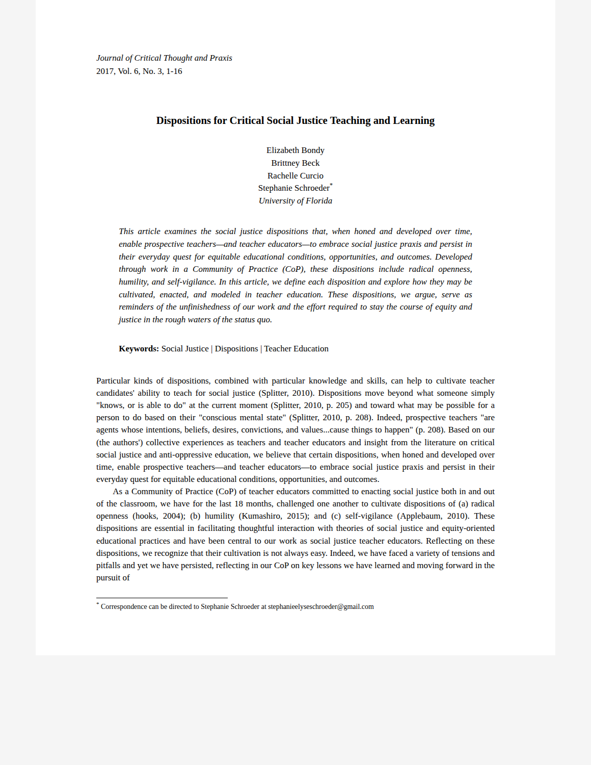Journal of Critical Thought and Praxis
2017, Vol. 6, No. 3, 1-16
Dispositions for Critical Social Justice Teaching and Learning
Elizabeth Bondy
Brittney Beck
Rachelle Curcio
Stephanie Schroeder*
University of Florida
This article examines the social justice dispositions that, when honed and developed over time, enable prospective teachers—and teacher educators—to embrace social justice praxis and persist in their everyday quest for equitable educational conditions, opportunities, and outcomes. Developed through work in a Community of Practice (CoP), these dispositions include radical openness, humility, and self-vigilance. In this article, we define each disposition and explore how they may be cultivated, enacted, and modeled in teacher education. These dispositions, we argue, serve as reminders of the unfinishedness of our work and the effort required to stay the course of equity and justice in the rough waters of the status quo.
Keywords: Social Justice | Dispositions | Teacher Education
Particular kinds of dispositions, combined with particular knowledge and skills, can help to cultivate teacher candidates' ability to teach for social justice (Splitter, 2010). Dispositions move beyond what someone simply "knows, or is able to do" at the current moment (Splitter, 2010, p. 205) and toward what may be possible for a person to do based on their "conscious mental state" (Splitter, 2010, p. 208). Indeed, prospective teachers "are agents whose intentions, beliefs, desires, convictions, and values...cause things to happen" (p. 208). Based on our (the authors') collective experiences as teachers and teacher educators and insight from the literature on critical social justice and anti-oppressive education, we believe that certain dispositions, when honed and developed over time, enable prospective teachers—and teacher educators—to embrace social justice praxis and persist in their everyday quest for equitable educational conditions, opportunities, and outcomes.
As a Community of Practice (CoP) of teacher educators committed to enacting social justice both in and out of the classroom, we have for the last 18 months, challenged one another to cultivate dispositions of (a) radical openness (hooks, 2004); (b) humility (Kumashiro, 2015); and (c) self-vigilance (Applebaum, 2010). These dispositions are essential in facilitating thoughtful interaction with theories of social justice and equity-oriented educational practices and have been central to our work as social justice teacher educators. Reflecting on these dispositions, we recognize that their cultivation is not always easy. Indeed, we have faced a variety of tensions and pitfalls and yet we have persisted, reflecting in our CoP on key lessons we have learned and moving forward in the pursuit of
* Correspondence can be directed to Stephanie Schroeder at stephanieelyseschroeder@gmail.com